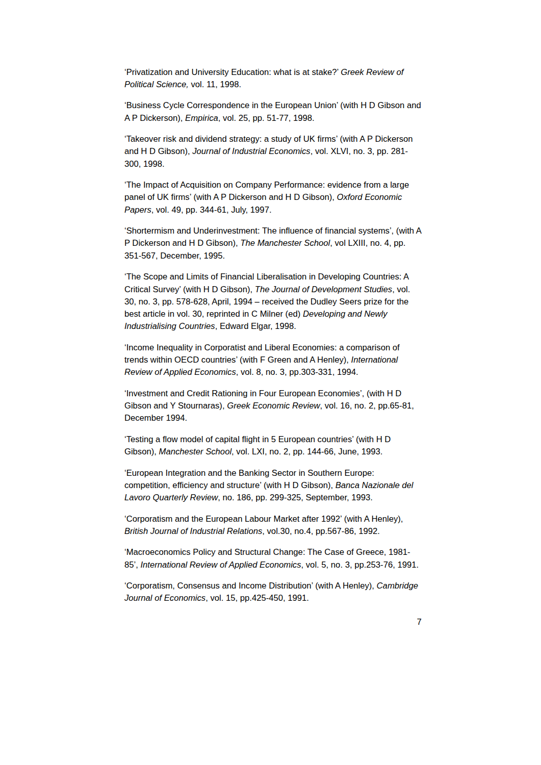‘Privatization and University Education: what is at stake?’ Greek Review of Political Science, vol. 11, 1998.
‘Business Cycle Correspondence in the European Union’ (with H D Gibson and A P Dickerson), Empirica, vol. 25, pp. 51-77, 1998.
‘Takeover risk and dividend strategy: a study of UK firms’ (with A P Dickerson and H D Gibson), Journal of Industrial Economics, vol. XLVI, no. 3, pp. 281-300, 1998.
‘The Impact of Acquisition on Company Performance: evidence from a large panel of UK firms’ (with A P Dickerson and H D Gibson), Oxford Economic Papers, vol. 49, pp. 344-61, July, 1997.
‘Shortermism and Underinvestment: The influence of financial systems’, (with A P Dickerson and H D Gibson), The Manchester School, vol LXIII, no. 4, pp. 351-567, December, 1995.
‘The Scope and Limits of Financial Liberalisation in Developing Countries: A Critical Survey’ (with H D Gibson), The Journal of Development Studies, vol. 30, no. 3, pp. 578-628, April, 1994 – received the Dudley Seers prize for the best article in vol. 30, reprinted in C Milner (ed) Developing and Newly Industrialising Countries, Edward Elgar, 1998.
‘Income Inequality in Corporatist and Liberal Economies: a comparison of trends within OECD countries’ (with F Green and A Henley), International Review of Applied Economics, vol. 8, no. 3, pp.303-331, 1994.
‘Investment and Credit Rationing in Four European Economies’, (with H D Gibson and Y Stournaras), Greek Economic Review, vol. 16, no. 2, pp.65-81, December 1994.
‘Testing a flow model of capital flight in 5 European countries’ (with H D Gibson), Manchester School, vol. LXI, no. 2, pp. 144-66, June, 1993.
‘European Integration and the Banking Sector in Southern Europe: competition, efficiency and structure’ (with H D Gibson), Banca Nazionale del Lavoro Quarterly Review, no. 186, pp. 299-325, September, 1993.
‘Corporatism and the European Labour Market after 1992’ (with A Henley), British Journal of Industrial Relations, vol.30, no.4, pp.567-86, 1992.
‘Macroeconomics Policy and Structural Change: The Case of Greece, 1981-85’, International Review of Applied Economics, vol. 5, no. 3, pp.253-76, 1991.
‘Corporatism, Consensus and Income Distribution’ (with A Henley), Cambridge Journal of Economics, vol. 15, pp.425-450, 1991.
7